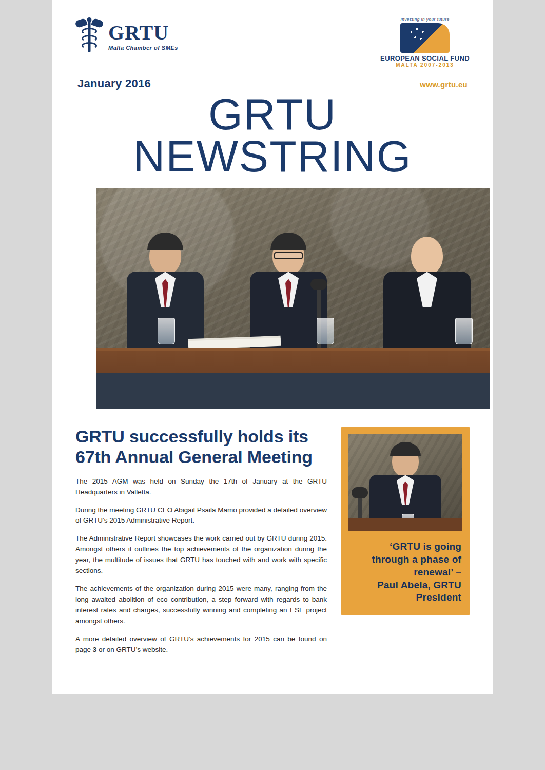GRTU Malta Chamber of SMEs
Investing in your future
EUROPEAN SOCIAL FUND
MALTA 2007-2013
January 2016
www.grtu.eu
GRTU NEWSTRING
GRTU successfully holds its 67th Annual General Meeting
The 2015 AGM was held on Sunday the 17th of January at the GRTU Headquarters in Valletta.
During the meeting GRTU CEO Abigail Psaila Mamo provided a detailed overview of GRTU’s 2015 Administrative Report.
The Administrative Report showcases the work carried out by GRTU during 2015. Amongst others it outlines the top achievements of the organization during the year, the multitude of issues that GRTU has touched with and work with specific sections.
The achievements of the organization during 2015 were many, ranging from the long awaited abolition of eco contribution, a step forward with regards to bank interest rates and charges, successfully winning and completing an ESF project amongst others.
A more detailed overview of GRTU’s achievements for 2015 can be found on page 3 or on GRTU’s website.
‘GRTU is going through a phase of renewal’ –
Paul Abela, GRTU President